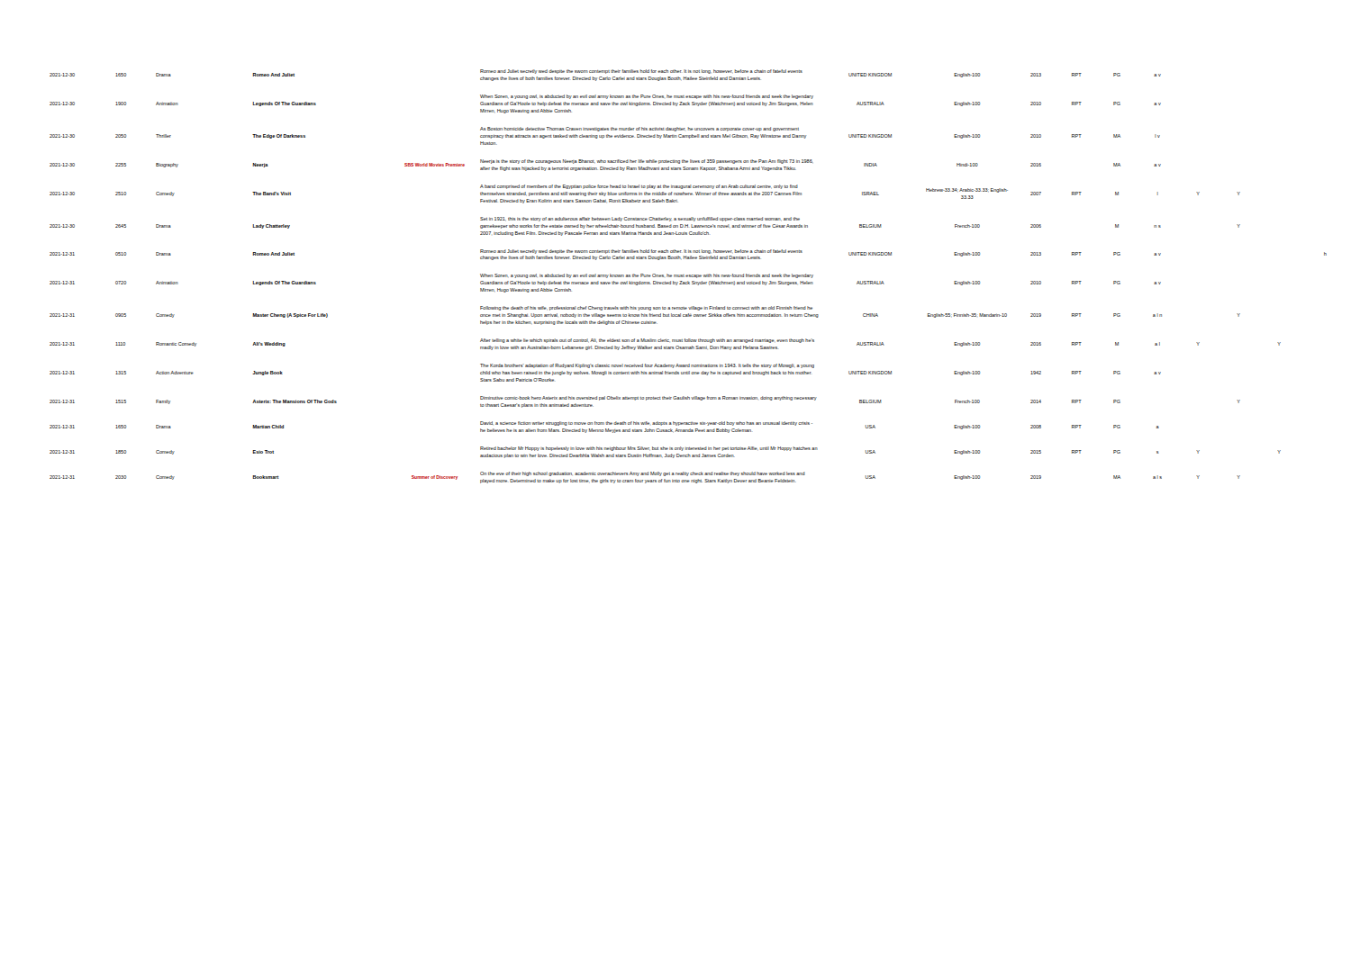| 2021-12-30 | 1650 | Drama | Romeo And Juliet | | Romeo and Juliet secretly wed despite the sworn contempt their families hold for each other. It is not long, however, before a chain of fateful events changes the lives of both families forever. Directed by Carlo Carlei and stars Douglas Booth, Hailee Steinfeld and Damian Lewis. | UNITED KINGDOM | English-100 | 2013 | RPT | PG | a v | | | | |
| 2021-12-30 | 1900 | Animation | Legends Of The Guardians | | When Soren, a young owl, is abducted by an evil owl army known as the Pure Ones, he must escape with his new-found friends and seek the legendary Guardians of Ga'Hoole to help defeat the menace and save the owl kingdoms. Directed by Zack Snyder (Watchmen) and voiced by Jim Sturgess, Helen Mirren, Hugo Weaving and Abbie Cornish. | AUSTRALIA | English-100 | 2010 | RPT | PG | a v | | | | |
| 2021-12-30 | 2050 | Thriller | The Edge Of Darkness | | As Boston homicide detective Thomas Craven investigates the murder of his activist daughter, he uncovers a corporate cover-up and government conspiracy that attracts an agent tasked with cleaning up the evidence. Directed by Martin Campbell and stars Mel Gibson, Ray Winstone and Danny Huston. | UNITED KINGDOM | English-100 | 2010 | RPT | MA | l v | | | | |
| 2021-12-30 | 2255 | Biography | Neerja | SBS World Movies Premiere | Neerja is the story of the courageous Neerja Bhanot, who sacrificed her life while protecting the lives of 359 passengers on the Pan Am flight 73 in 1986, after the flight was hijacked by a terrorist organisation. Directed by Ram Madhvani and stars Sonam Kapoor, Shabana Azmi and Yogendra Tikku. | INDIA | Hindi-100 | 2016 | | MA | a v | | | | |
| 2021-12-30 | 2510 | Comedy | The Band's Visit | | A band comprised of members of the Egyptian police force head to Israel to play at the inaugural ceremony of an Arab cultural centre, only to find themselves stranded, penniless and still wearing their sky blue uniforms in the middle of nowhere. Winner of three awards at the 2007 Cannes Film Festival. Directed by Eran Kolirin and stars Sasson Gabai, Ronit Elkabetz and Saleh Bakri. | ISRAEL | Hebrew-33.34; Arabic-33.33; English-33.33 | 2007 | RPT | M | l | Y | Y | | |
| 2021-12-30 | 2645 | Drama | Lady Chatterley | | Set in 1921, this is the story of an adulterous affair between Lady Constance Chatterley, a sexually unfulfilled upper-class married woman, and the gamekeeper who works for the estate owned by her wheelchair-bound husband. Based on D.H. Lawrence's novel, and winner of five César Awards in 2007, including Best Film. Directed by Pascale Ferran and stars Marina Hands and Jean-Louis Coullo'ch. | BELGIUM | French-100 | 2006 | | M | n s | | Y | | |
| 2021-12-31 | 0510 | Drama | Romeo And Juliet | | Romeo and Juliet secretly wed despite the sworn contempt their families hold for each other. It is not long, however, before a chain of fateful events changes the lives of both families forever. Directed by Carlo Carlei and stars Douglas Booth, Hailee Steinfeld and Damian Lewis. | UNITED KINGDOM | English-100 | 2013 | RPT | PG | a v | | | | h |
| 2021-12-31 | 0720 | Animation | Legends Of The Guardians | | When Soren, a young owl, is abducted by an evil owl army known as the Pure Ones, he must escape with his new-found friends and seek the legendary Guardians of Ga'Hoole to help defeat the menace and save the owl kingdoms. Directed by Zack Snyder (Watchmen) and voiced by Jim Sturgess, Helen Mirren, Hugo Weaving and Abbie Cornish. | AUSTRALIA | English-100 | 2010 | RPT | PG | a v | | | | |
| 2021-12-31 | 0905 | Comedy | Master Cheng (A Spice For Life) | | Following the death of his wife, professional chef Cheng travels with his young son to a remote village in Finland to connect with an old Finnish friend he once met in Shanghai. Upon arrival, nobody in the village seems to know his friend but local café owner Sirkka offers him accommodation. In return Cheng helps her in the kitchen, surprising the locals with the delights of Chinese cuisine. | CHINA | English-55; Finnish-35; Mandarin-10 | 2019 | RPT | PG | a l n | | Y | | |
| 2021-12-31 | 1110 | Romantic Comedy | Ali's Wedding | | After telling a white lie which spirals out of control, Ali, the eldest son of a Muslim cleric, must follow through with an arranged marriage, even though he's madly in love with an Australian-born Lebanese girl. Directed by Jeffrey Walker and stars Osamah Sami, Don Hany and Helana Sawires. | AUSTRALIA | English-100 | 2016 | RPT | M | a l | Y | | Y | |
| 2021-12-31 | 1315 | Action Adventure | Jungle Book | | The Korda brothers' adaptation of Rudyard Kipling's classic novel received four Academy Award nominations in 1943. It tells the story of Mowgli, a young child who has been raised in the jungle by wolves. Mowgli is content with his animal friends until one day he is captured and brought back to his mother. Stars Sabu and Patricia O'Rourke. | UNITED KINGDOM | English-100 | 1942 | RPT | PG | a v | | | | |
| 2021-12-31 | 1515 | Family | Asterix: The Mansions Of The Gods | | Diminutive comic-book hero Asterix and his oversized pal Obelix attempt to protect their Gaulish village from a Roman invasion, doing anything necessary to thwart Caesar's plans in this animated adventure. | BELGIUM | French-100 | 2014 | RPT | PG | | | Y | | |
| 2021-12-31 | 1650 | Drama | Martian Child | | David, a science fiction writer struggling to move on from the death of his wife, adopts a hyperactive six-year-old boy who has an unusual identity crisis - he believes he is an alien from Mars. Directed by Menno Meyjes and stars John Cusack, Amanda Peet and Bobby Coleman. | USA | English-100 | 2008 | RPT | PG | a | | | | |
| 2021-12-31 | 1850 | Comedy | Esio Trot | | Retired bachelor Mr Hoppy is hopelessly in love with his neighbour Mrs Silver, but she is only interested in her pet tortoise Alfie, until Mr Hoppy hatches an audacious plan to win her love. Directed Dearbhla Walsh and stars Dustin Hoffman, Judy Dench and James Corden. | USA | English-100 | 2015 | RPT | PG | s | Y | | Y | |
| 2021-12-31 | 2030 | Comedy | Booksmart | Summer of Discovery | On the eve of their high school graduation, academic overachievers Amy and Molly get a reality check and realise they should have worked less and played more. Determined to make up for lost time, the girls try to cram four years of fun into one night. Stars Kaitlyn Dever and Beanie Feldstein. | USA | English-100 | 2019 | | MA | a l s | Y | Y | | |